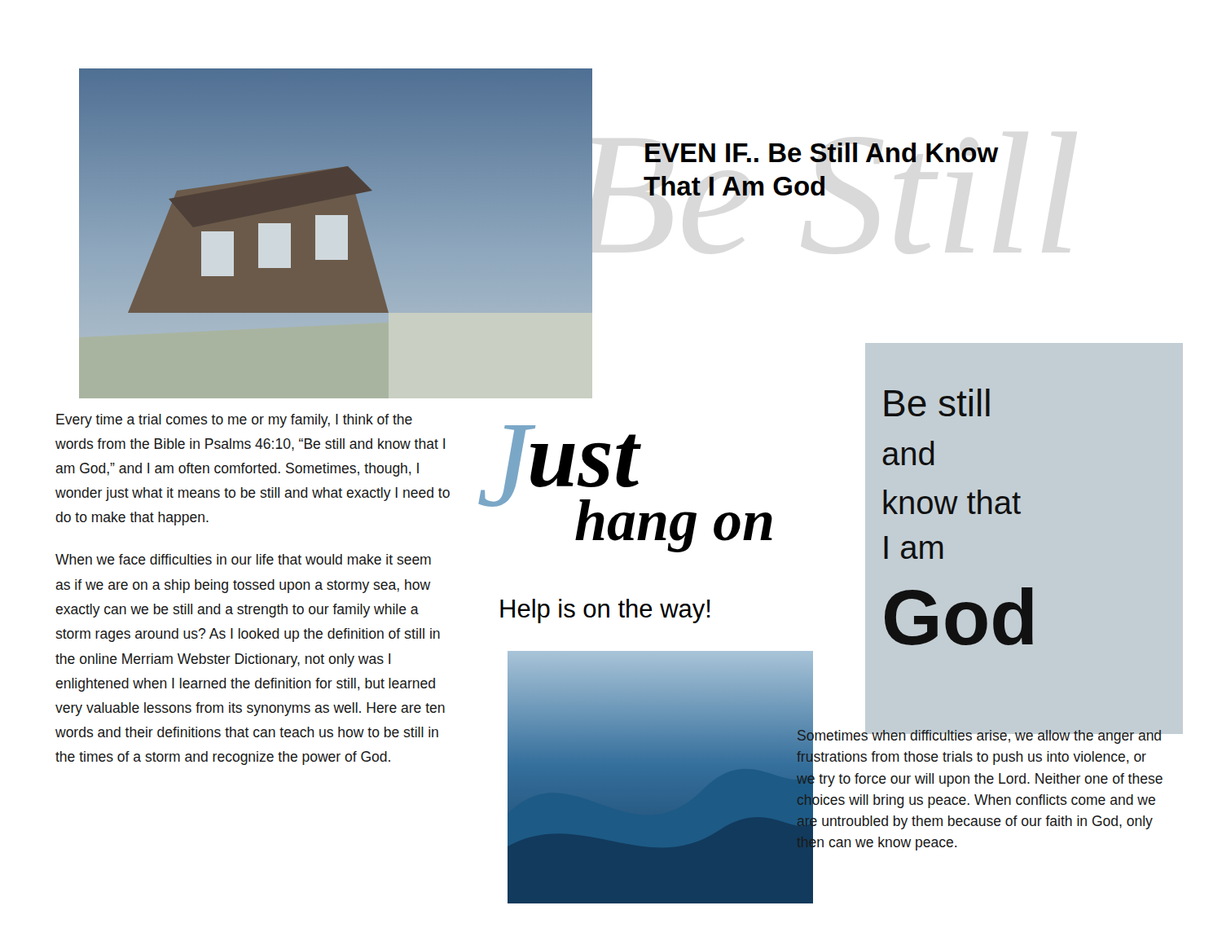Be Still
EVEN IF.. Be Still And Know That I Am God
Every time a trial comes to me or my family, I think of the words from the Bible in Psalms 46:10, “Be still and know that I am God,” and I am often comforted. Sometimes, though, I wonder just what it means to be still and what exactly I need to do to make that happen.
When we face difficulties in our life that would make it seem as if we are on a ship being tossed upon a stormy sea, how exactly can we be still and a strength to our family while a storm rages around us? As I looked up the definition of still in the online Merriam Webster Dictionary, not only was I enlightened when I learned the definition for still, but learned very valuable lessons from its synonyms as well. Here are ten words and their definitions that can teach us how to be still in the times of a storm and recognize the power of God.
J ust hang on
Help is on the way!
Sometimes when difficulties arise, we allow the anger and frustrations from those trials to push us into violence, or we try to force our will upon the Lord. Neither one of these choices will bring us peace. When conflicts come and we are untroubled by them because of our faith in God, only then can we know peace.